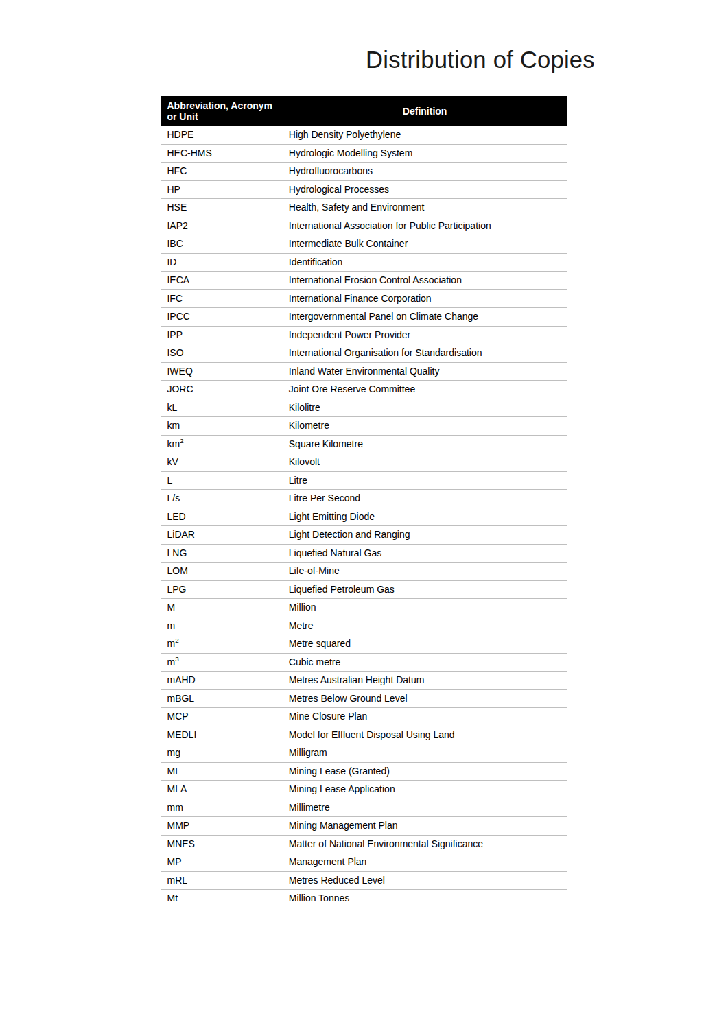Distribution of Copies
| Abbreviation, Acronym or Unit | Definition |
| --- | --- |
| HDPE | High Density Polyethylene |
| HEC-HMS | Hydrologic Modelling System |
| HFC | Hydrofluorocarbons |
| HP | Hydrological Processes |
| HSE | Health, Safety and Environment |
| IAP2 | International Association for Public Participation |
| IBC | Intermediate Bulk Container |
| ID | Identification |
| IECA | International Erosion Control Association |
| IFC | International Finance Corporation |
| IPCC | Intergovernmental Panel on Climate Change |
| IPP | Independent Power Provider |
| ISO | International Organisation for Standardisation |
| IWEQ | Inland Water Environmental Quality |
| JORC | Joint Ore Reserve Committee |
| kL | Kilolitre |
| km | Kilometre |
| km 2 | Square Kilometre |
| kV | Kilovolt |
| L | Litre |
| L/s | Litre Per Second |
| LED | Light Emitting Diode |
| LiDAR | Light Detection and Ranging |
| LNG | Liquefied Natural Gas |
| LOM | Life-of-Mine |
| LPG | Liquefied Petroleum Gas |
| M | Million |
| m | Metre |
| m 2 | Metre squared |
| m 3 | Cubic metre |
| mAHD | Metres Australian Height Datum |
| mBGL | Metres Below Ground Level |
| MCP | Mine Closure Plan |
| MEDLI | Model for Effluent Disposal Using Land |
| mg | Milligram |
| ML | Mining Lease (Granted) |
| MLA | Mining Lease Application |
| mm | Millimetre |
| MMP | Mining Management Plan |
| MNES | Matter of National Environmental Significance |
| MP | Management Plan |
| mRL | Metres Reduced Level |
| Mt | Million Tonnes |